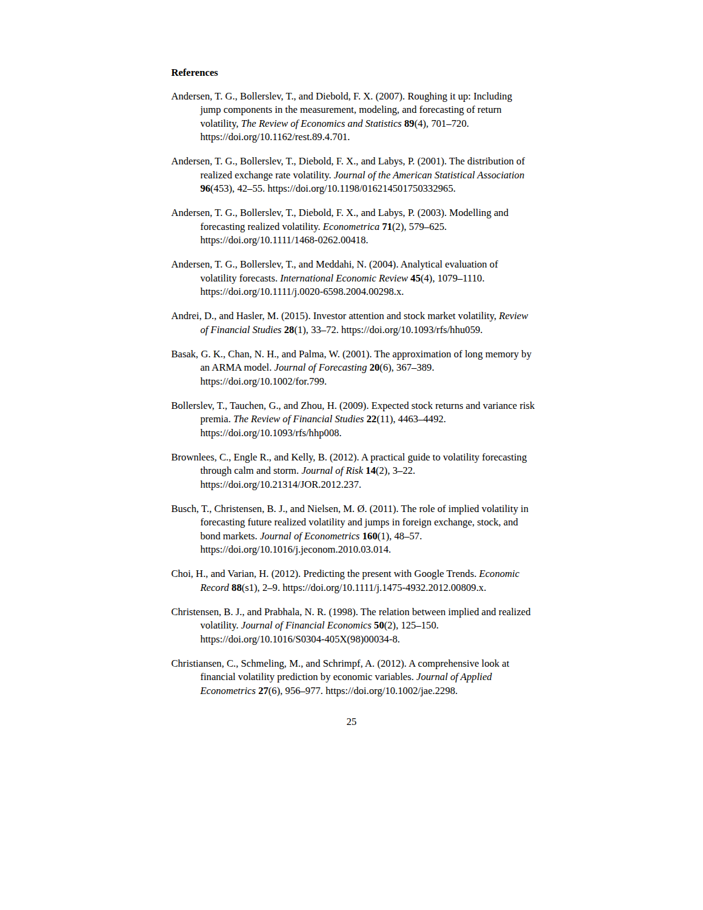References
Andersen, T. G., Bollerslev, T., and Diebold, F. X. (2007). Roughing it up: Including jump components in the measurement, modeling, and forecasting of return volatility, The Review of Economics and Statistics 89(4), 701–720. https://doi.org/10.1162/rest.89.4.701.
Andersen, T. G., Bollerslev, T., Diebold, F. X., and Labys, P. (2001). The distribution of realized exchange rate volatility. Journal of the American Statistical Association 96(453), 42–55. https://doi.org/10.1198/016214501750332965.
Andersen, T. G., Bollerslev, T., Diebold, F. X., and Labys, P. (2003). Modelling and forecasting realized volatility. Econometrica 71(2), 579–625. https://doi.org/10.1111/1468-0262.00418.
Andersen, T. G., Bollerslev, T., and Meddahi, N. (2004). Analytical evaluation of volatility forecasts. International Economic Review 45(4), 1079–1110. https://doi.org/10.1111/j.0020-6598.2004.00298.x.
Andrei, D., and Hasler, M. (2015). Investor attention and stock market volatility, Review of Financial Studies 28(1), 33–72. https://doi.org/10.1093/rfs/hhu059.
Basak, G. K., Chan, N. H., and Palma, W. (2001). The approximation of long memory by an ARMA model. Journal of Forecasting 20(6), 367–389. https://doi.org/10.1002/for.799.
Bollerslev, T., Tauchen, G., and Zhou, H. (2009). Expected stock returns and variance risk premia. The Review of Financial Studies 22(11), 4463–4492. https://doi.org/10.1093/rfs/hhp008.
Brownlees, C., Engle R., and Kelly, B. (2012). A practical guide to volatility forecasting through calm and storm. Journal of Risk 14(2), 3–22. https://doi.org/10.21314/JOR.2012.237.
Busch, T., Christensen, B. J., and Nielsen, M. Ø. (2011). The role of implied volatility in forecasting future realized volatility and jumps in foreign exchange, stock, and bond markets. Journal of Econometrics 160(1), 48–57. https://doi.org/10.1016/j.jeconom.2010.03.014.
Choi, H., and Varian, H. (2012). Predicting the present with Google Trends. Economic Record 88(s1), 2–9. https://doi.org/10.1111/j.1475-4932.2012.00809.x.
Christensen, B. J., and Prabhala, N. R. (1998). The relation between implied and realized volatility. Journal of Financial Economics 50(2), 125–150. https://doi.org/10.1016/S0304-405X(98)00034-8.
Christiansen, C., Schmeling, M., and Schrimpf, A. (2012). A comprehensive look at financial volatility prediction by economic variables. Journal of Applied Econometrics 27(6), 956–977. https://doi.org/10.1002/jae.2298.
25